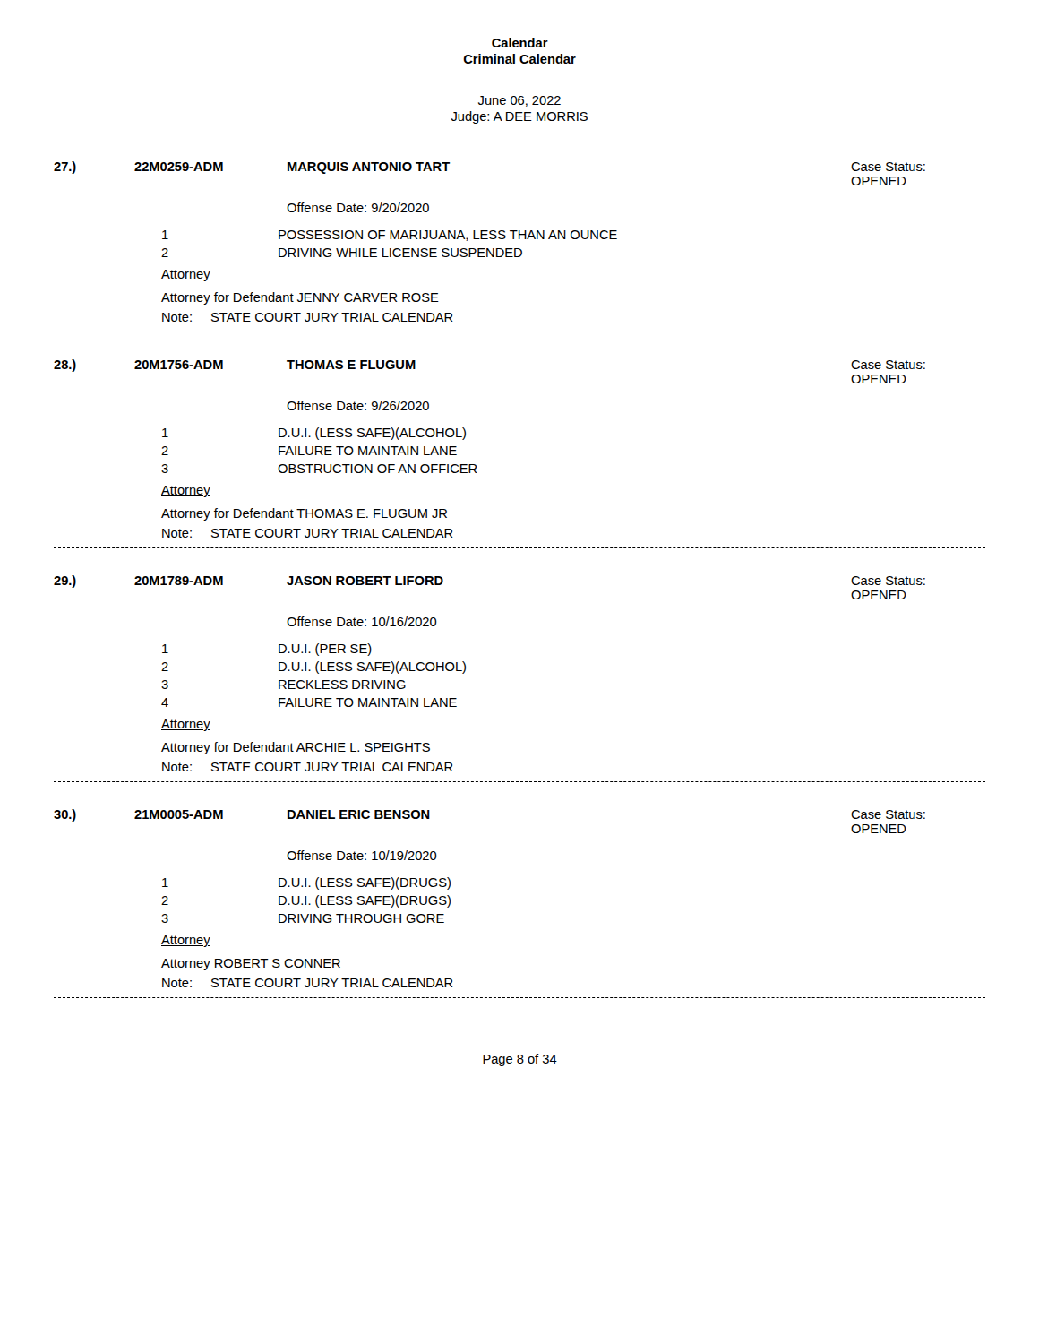Calendar
Criminal Calendar
June 06, 2022
Judge: A DEE MORRIS
27.)
22M0259-ADM
MARQUIS ANTONIO TART
Case Status:
OPENED
Offense Date: 9/20/2020
1
POSSESSION OF MARIJUANA, LESS THAN AN OUNCE
2
DRIVING WHILE LICENSE SUSPENDED
Attorney
Attorney for Defendant JENNY CARVER ROSE
Note: STATE COURT JURY TRIAL CALENDAR
28.)
20M1756-ADM
THOMAS E FLUGUM
Case Status:
OPENED
Offense Date: 9/26/2020
1
D.U.I. (LESS SAFE)(ALCOHOL)
2
FAILURE TO MAINTAIN LANE
3
OBSTRUCTION OF AN OFFICER
Attorney
Attorney for Defendant THOMAS E. FLUGUM JR
Note: STATE COURT JURY TRIAL CALENDAR
29.)
20M1789-ADM
JASON ROBERT LIFORD
Case Status:
OPENED
Offense Date: 10/16/2020
1
D.U.I. (PER SE)
2
D.U.I. (LESS SAFE)(ALCOHOL)
3
RECKLESS DRIVING
4
FAILURE TO MAINTAIN LANE
Attorney
Attorney for Defendant ARCHIE L. SPEIGHTS
Note: STATE COURT JURY TRIAL CALENDAR
30.)
21M0005-ADM
DANIEL ERIC BENSON
Case Status:
OPENED
Offense Date: 10/19/2020
1
D.U.I. (LESS SAFE)(DRUGS)
2
D.U.I. (LESS SAFE)(DRUGS)
3
DRIVING THROUGH GORE
Attorney
Attorney ROBERT S CONNER
Note: STATE COURT JURY TRIAL CALENDAR
Page 8 of 34